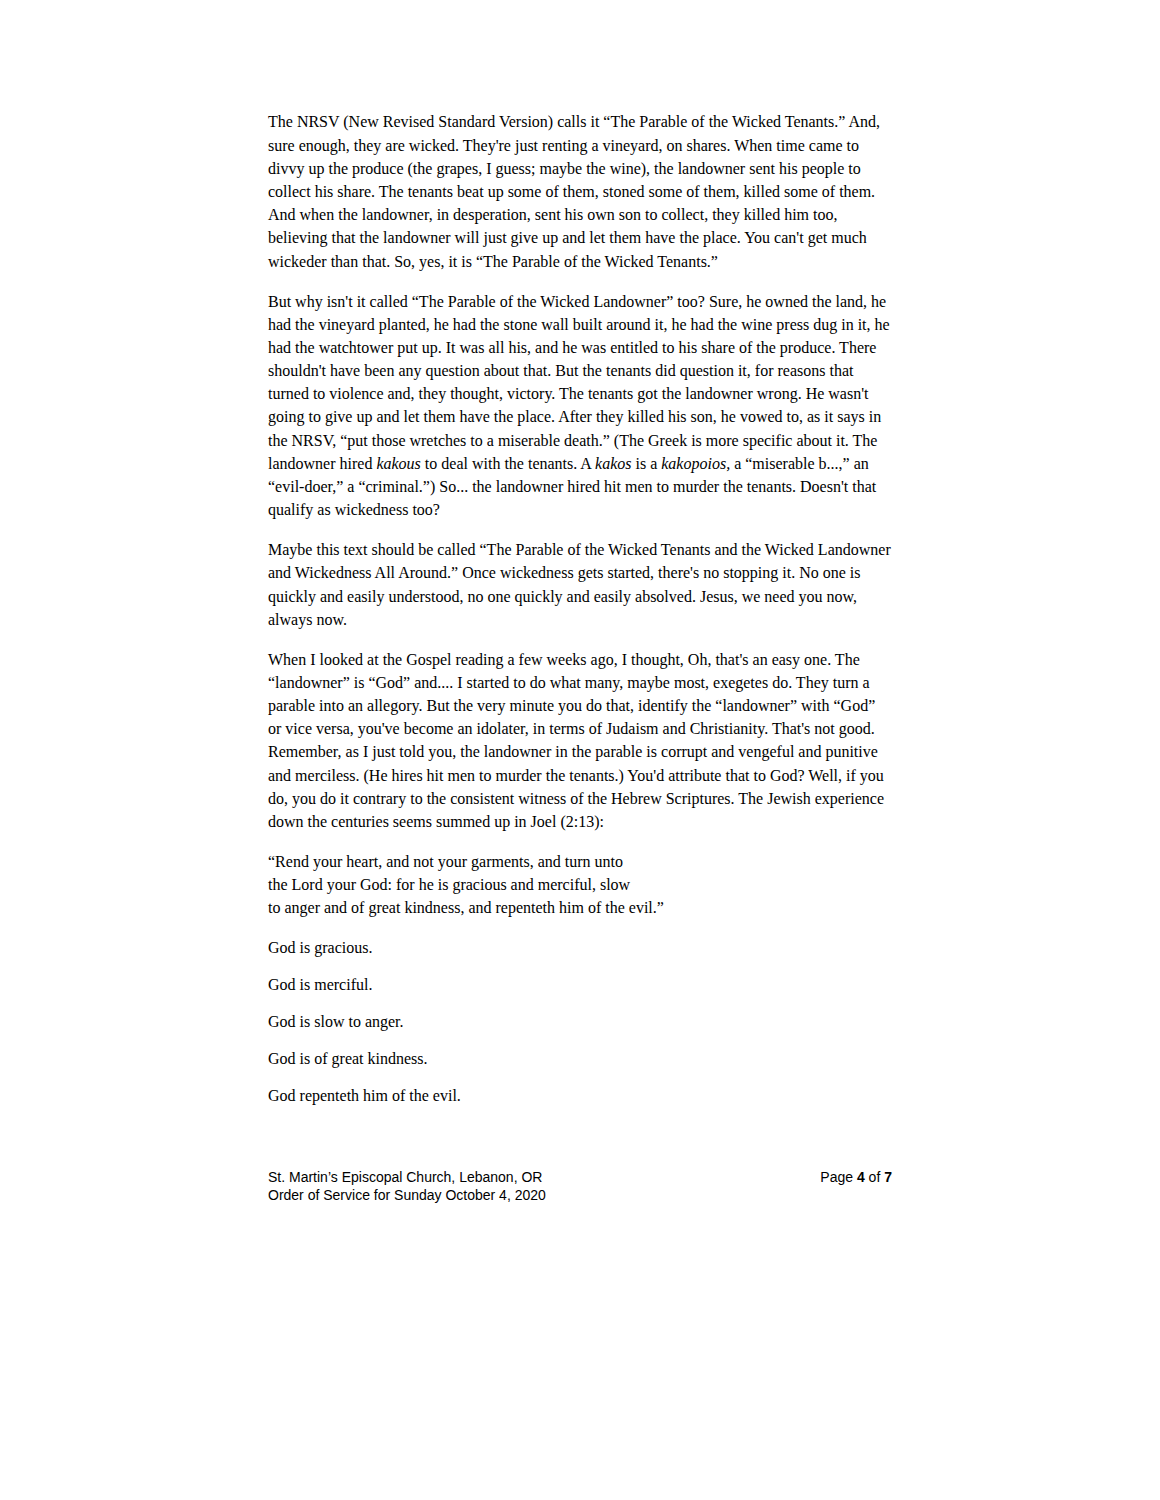The NRSV (New Revised Standard Version) calls it “The Parable of the Wicked Tenants.” And, sure enough, they are wicked. They're just renting a vineyard, on shares. When time came to divvy up the produce (the grapes, I guess; maybe the wine), the landowner sent his people to collect his share. The tenants beat up some of them, stoned some of them, killed some of them. And when the landowner, in desperation, sent his own son to collect, they killed him too, believing that the landowner will just give up and let them have the place. You can't get much wickeder than that. So, yes, it is “The Parable of the Wicked Tenants.”
But why isn't it called “The Parable of the Wicked Landowner” too? Sure, he owned the land, he had the vineyard planted, he had the stone wall built around it, he had the wine press dug in it, he had the watchtower put up. It was all his, and he was entitled to his share of the produce. There shouldn't have been any question about that. But the tenants did question it, for reasons that turned to violence and, they thought, victory. The tenants got the landowner wrong. He wasn't going to give up and let them have the place. After they killed his son, he vowed to, as it says in the NRSV, “put those wretches to a miserable death.” (The Greek is more specific about it. The landowner hired kakous to deal with the tenants. A kakos is a kakopoios, a “miserable b...,” an “evil-doer,” a “criminal.”) So... the landowner hired hit men to murder the tenants. Doesn't that qualify as wickedness too?
Maybe this text should be called “The Parable of the Wicked Tenants and the Wicked Landowner and Wickedness All Around.” Once wickedness gets started, there's no stopping it. No one is quickly and easily understood, no one quickly and easily absolved. Jesus, we need you now, always now.
When I looked at the Gospel reading a few weeks ago, I thought, Oh, that's an easy one. The “landowner” is “God” and.... I started to do what many, maybe most, exegetes do. They turn a parable into an allegory. But the very minute you do that, identify the “landowner” with “God” or vice versa, you've become an idolater, in terms of Judaism and Christianity. That's not good. Remember, as I just told you, the landowner in the parable is corrupt and vengeful and punitive and merciless. (He hires hit men to murder the tenants.) You'd attribute that to God? Well, if you do, you do it contrary to the consistent witness of the Hebrew Scriptures. The Jewish experience down the centuries seems summed up in Joel (2:13):
“Rend your heart, and not your garments, and turn unto
the Lord your God: for he is gracious and merciful, slow
to anger and of great kindness, and repenteth him of the evil.”
God is gracious.
God is merciful.
God is slow to anger.
God is of great kindness.
God repenteth him of the evil.
St. Martin’s Episcopal Church, Lebanon, OR
Order of Service for Sunday October 4, 2020
Page 4 of 7